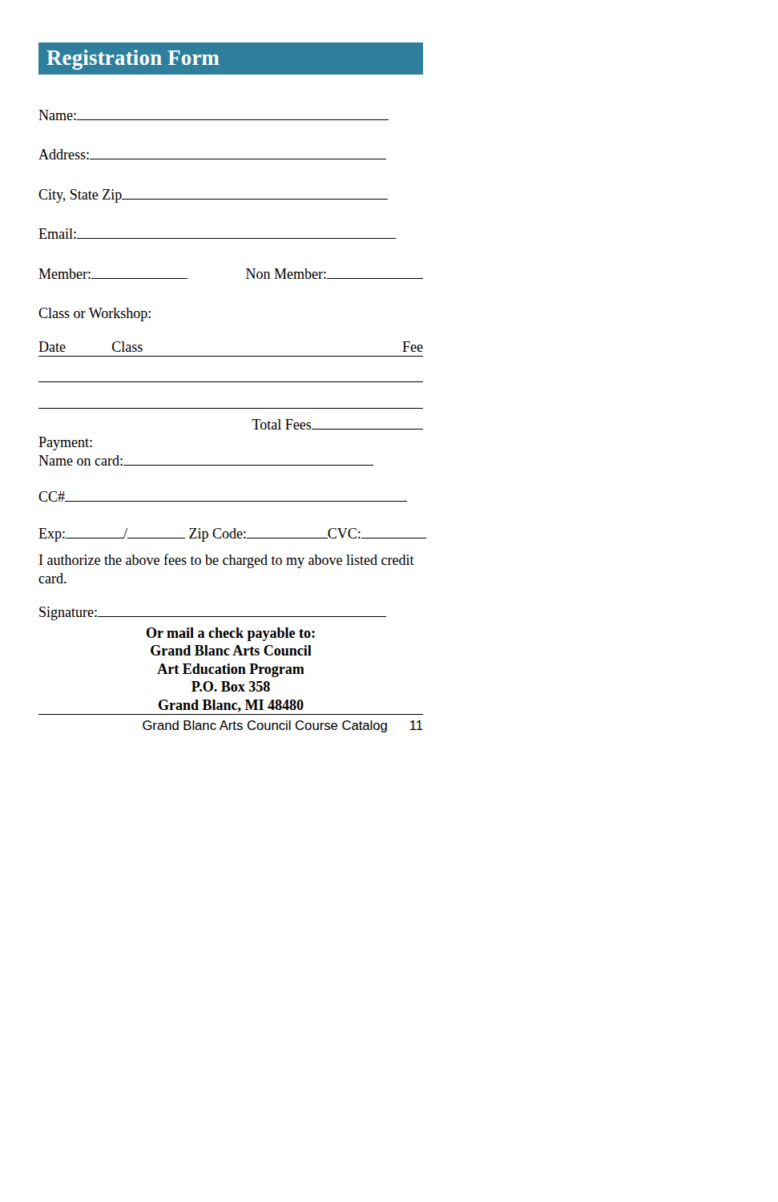Registration Form
Name:
Address:
City, State Zip
Email:
Member:
Non Member:
Class or Workshop:
Date
Class
Fee
Total Fees
Payment:
Name on card:
CC#
Exp: / Zip Code: CVC:
I authorize the above fees to be charged to my above listed credit card.
Signature:
Or mail a check payable to:
Grand Blanc Arts Council
Art Education Program
P.O. Box 358
Grand Blanc, MI 48480
Grand Blanc Arts Council Course Catalog 11